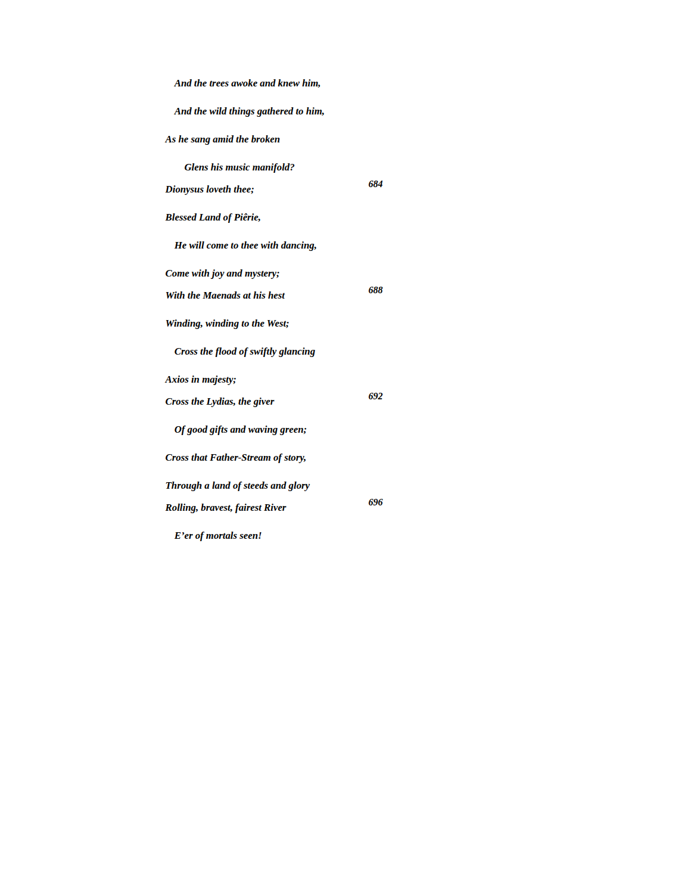And the trees awoke and knew him,
And the wild things gathered to him,
As he sang amid the broken
Glens his music manifold?
684
Dionysus loveth thee;
Blessed Land of Piêrie,
He will come to thee with dancing,
Come with joy and mystery;
688
With the Maenads at his hest
Winding, winding to the West;
Cross the flood of swiftly glancing
Axios in majesty;
692
Cross the Lydias, the giver
Of good gifts and waving green;
Cross that Father-Stream of story,
Through a land of steeds and glory
696
Rolling, bravest, fairest River
E’er of mortals seen!